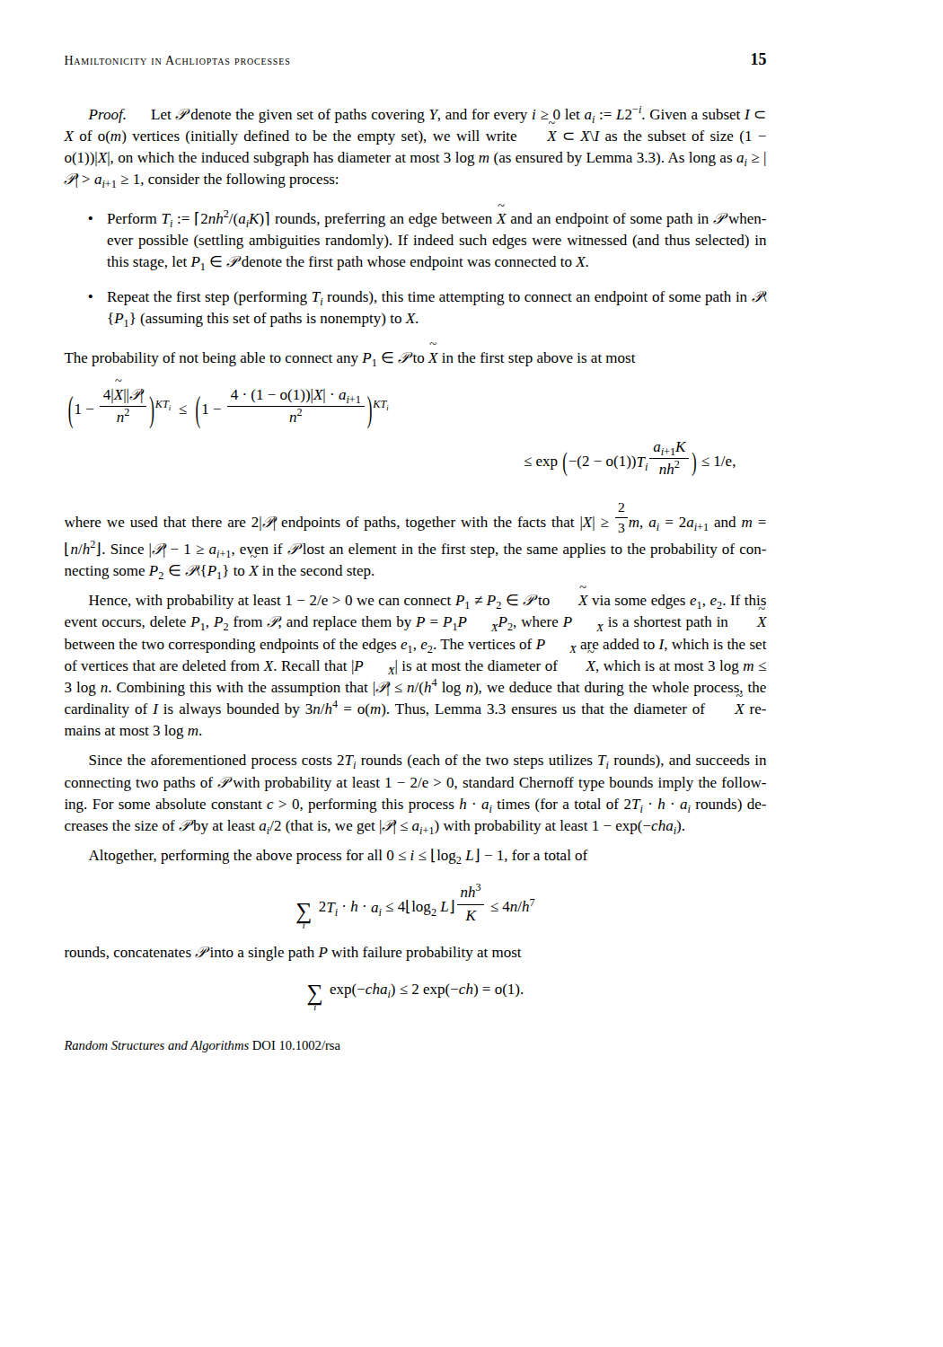Hamiltonicity in Achlioptas processes 15
Proof. Let 𝒫 denote the given set of paths covering Y, and for every i ≥ 0 let ai := L2−i. Given a subset I ⊂ X of o(m) vertices (initially defined to be the empty set), we will write X ⊂ X\I as the subset of size (1 − o(1))|X|, on which the induced subgraph has diameter at most 3 log m (as ensured by Lemma 3.3). As long as ai ≥ |𝒫| > ai+1 ≥ 1, consider the following process:
Perform Ti := ⌈2nh2/(aiK)⌉ rounds, preferring an edge between X and an endpoint of some path in 𝒫 whenever possible (settling ambiguities randomly). If indeed such edges were witnessed (and thus selected) in this stage, let P1 ∈ 𝒫 denote the first path whose endpoint was connected to X.
Repeat the first step (performing Ti rounds), this time attempting to connect an endpoint of some path in 𝒫\{P1} (assuming this set of paths is nonempty) to X.
The probability of not being able to connect any P1 ∈ 𝒫 to X in the first step above is at most
(1 − 4|X||𝒫|n2)KTi ≤ (1 − 4 · (1 − o(1))|X| · ai+1 n2)KTi ≤ exp (−(2 − o(1))Ti ai+1K nh2) ≤ 1/e,
where we used that there are 2|𝒫| endpoints of paths, together with the facts that |X| ≥ 23 m, ai = 2ai+1 and m = ⌊n/h2⌋. Since |𝒫| − 1 ≥ ai+1, even if 𝒫 lost an element in the first step, the same applies to the probability of connecting some P2 ∈ 𝒫\{P1} to X in the second step.
Hence, with probability at least 1 − 2/e > 0 we can connect P1 ≠ P2 ∈ 𝒫 to X via some edges e1, e2. If this event occurs, delete P1, P2 from 𝒫, and replace them by P = P1PXP2, where PX is a shortest path in X between the two corresponding endpoints of the edges e1, e2. The vertices of PX are added to I, which is the set of vertices that are deleted from X. Recall that |PX| is at most the diameter of X, which is at most 3 log m ≤ 3 log n. Combining this with the assumption that |𝒫| ≤ n/(h4 log n), we deduce that during the whole process, the cardinality of I is always bounded by 3n/h4 = o(m). Thus, Lemma 3.3 ensures us that the diameter of X remains at most 3 log m.
Since the aforementioned process costs 2Ti rounds (each of the two steps utilizes Ti rounds), and succeeds in connecting two paths of 𝒫 with probability at least 1 − 2/e > 0, standard Chernoff type bounds imply the following. For some absolute constant c > 0, performing this process h · ai times (for a total of 2Ti · h · ai rounds) decreases the size of 𝒫 by at least ai/2 (that is, we get |𝒫| ≤ ai+1) with probability at least 1 − exp(−chai).
Altogether, performing the above process for all 0 ≤ i ≤ ⌊log2 L⌋ − 1, for a total of
∑i 2Ti · h · ai ≤ 4⌊log2 L⌋nh3 K ≤ 4n/h7
rounds, concatenates 𝒫 into a single path P with failure probability at most
∑i exp(−chai) ≤ 2 exp(−ch) = o(1).
Random Structures and Algorithms DOI 10.1002/rsa